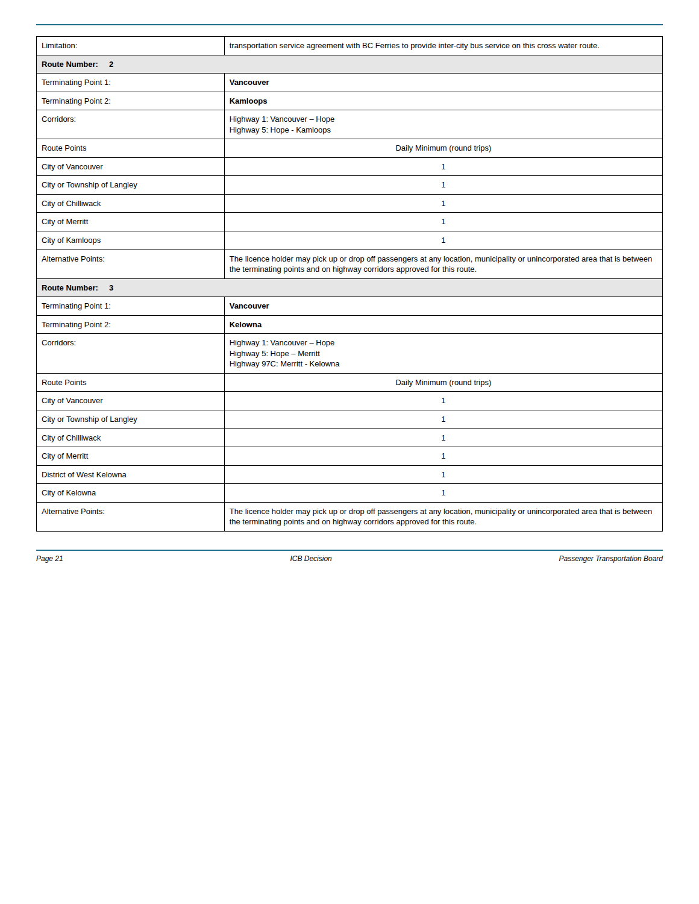| Limitation: | transportation service agreement with BC Ferries to provide inter-city bus service on this cross water route. |
| Route Number: 2 |
| Terminating Point 1: | Vancouver |
| Terminating Point 2: | Kamloops |
| Corridors: | Highway 1: Vancouver – Hope Highway 5: Hope - Kamloops |
| Route Points | Daily Minimum (round trips) |
| City of Vancouver | 1 |
| City or Township of Langley | 1 |
| City of Chilliwack | 1 |
| City of Merritt | 1 |
| City of Kamloops | 1 |
| Alternative Points: | The licence holder may pick up or drop off passengers at any location, municipality or unincorporated area that is between the terminating points and on highway corridors approved for this route. |
| Route Number: 3 |
| Terminating Point 1: | Vancouver |
| Terminating Point 2: | Kelowna |
| Corridors: | Highway 1: Vancouver – Hope Highway 5: Hope – Merritt Highway 97C: Merritt - Kelowna |
| Route Points | Daily Minimum (round trips) |
| City of Vancouver | 1 |
| City or Township of Langley | 1 |
| City of Chilliwack | 1 |
| City of Merritt | 1 |
| District of West Kelowna | 1 |
| City of Kelowna | 1 |
| Alternative Points: | The licence holder may pick up or drop off passengers at any location, municipality or unincorporated area that is between the terminating points and on highway corridors approved for this route. |
Page 21 ICB Decision Passenger Transportation Board